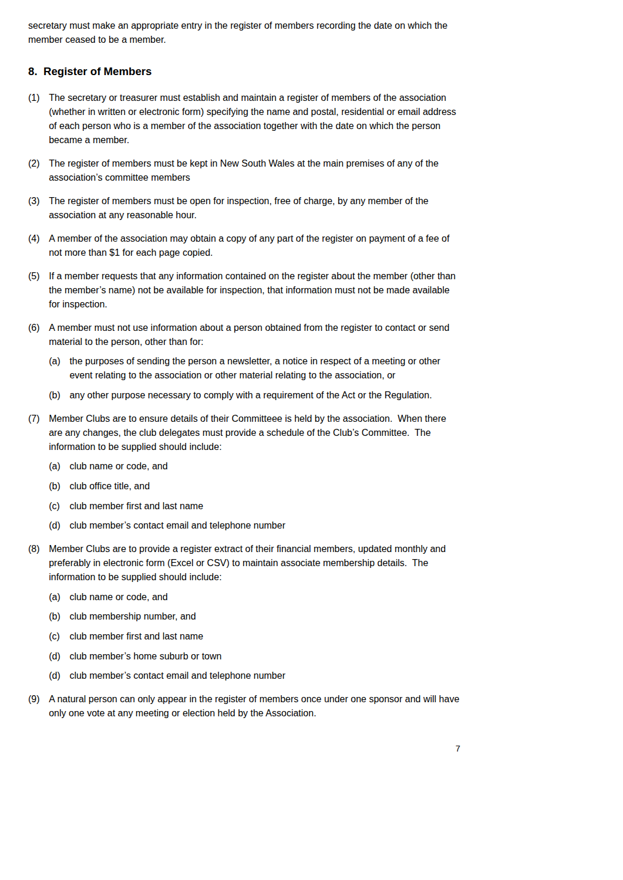secretary must make an appropriate entry in the register of members recording the date on which the member ceased to be a member.
8. Register of Members
(1) The secretary or treasurer must establish and maintain a register of members of the association (whether in written or electronic form) specifying the name and postal, residential or email address of each person who is a member of the association together with the date on which the person became a member.
(2) The register of members must be kept in New South Wales at the main premises of any of the association’s committee members
(3) The register of members must be open for inspection, free of charge, by any member of the association at any reasonable hour.
(4) A member of the association may obtain a copy of any part of the register on payment of a fee of not more than $1 for each page copied.
(5) If a member requests that any information contained on the register about the member (other than the member’s name) not be available for inspection, that information must not be made available for inspection.
(6) A member must not use information about a person obtained from the register to contact or send material to the person, other than for:
(a) the purposes of sending the person a newsletter, a notice in respect of a meeting or other event relating to the association or other material relating to the association, or
(b) any other purpose necessary to comply with a requirement of the Act or the Regulation.
(7) Member Clubs are to ensure details of their Committeee is held by the association. When there are any changes, the club delegates must provide a schedule of the Club’s Committee. The information to be supplied should include:
(a) club name or code, and
(b) club office title, and
(c) club member first and last name
(d) club member’s contact email and telephone number
(8) Member Clubs are to provide a register extract of their financial members, updated monthly and preferably in electronic form (Excel or CSV) to maintain associate membership details. The information to be supplied should include:
(a) club name or code, and
(b) club membership number, and
(c) club member first and last name
(d) club member’s home suburb or town
(d) club member’s contact email and telephone number
(9) A natural person can only appear in the register of members once under one sponsor and will have only one vote at any meeting or election held by the Association.
7